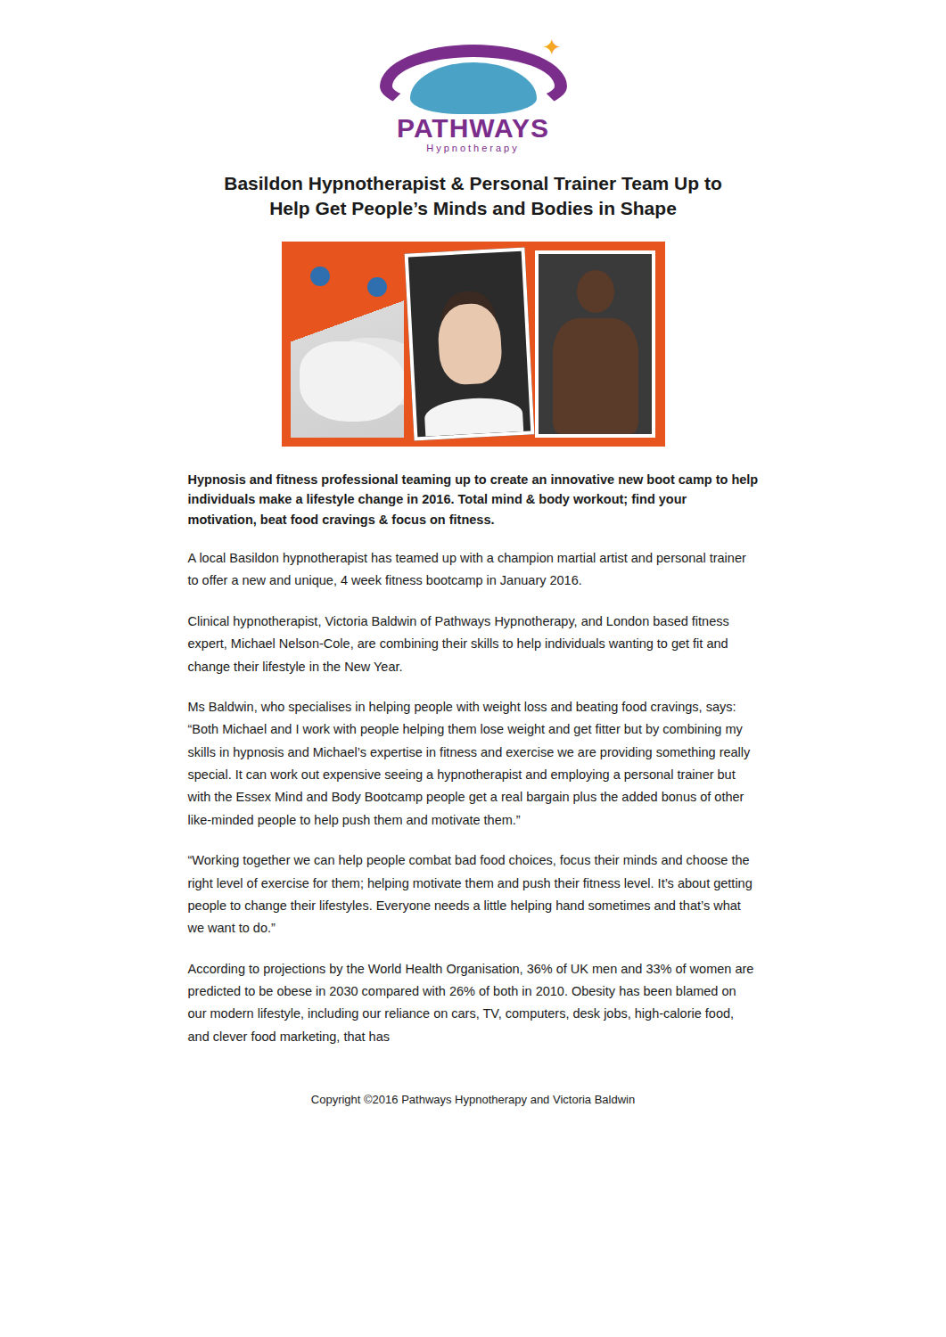✦
PATHWAYS
Hypnotherapy
Basildon Hypnotherapist & Personal Trainer Team Up to
Help Get People’s Minds and Bodies in Shape
Hypnosis and fitness professional teaming up to create an innovative new boot camp to help individuals make a lifestyle change in 2016. Total mind & body workout; find your motivation, beat food cravings & focus on fitness.
A local Basildon hypnotherapist has teamed up with a champion martial artist and personal trainer to offer a new and unique, 4 week fitness bootcamp in January 2016.
Clinical hypnotherapist, Victoria Baldwin of Pathways Hypnotherapy, and London based fitness expert, Michael Nelson-Cole, are combining their skills to help individuals wanting to get fit and change their lifestyle in the New Year.
Ms Baldwin, who specialises in helping people with weight loss and beating food cravings, says: “Both Michael and I work with people helping them lose weight and get fitter but by combining my skills in hypnosis and Michael’s expertise in fitness and exercise we are providing something really special. It can work out expensive seeing a hypnotherapist and employing a personal trainer but with the Essex Mind and Body Bootcamp people get a real bargain plus the added bonus of other like-minded people to help push them and motivate them.”
“Working together we can help people combat bad food choices, focus their minds and choose the right level of exercise for them; helping motivate them and push their fitness level. It’s about getting people to change their lifestyles. Everyone needs a little helping hand sometimes and that’s what we want to do.”
According to projections by the World Health Organisation, 36% of UK men and 33% of women are predicted to be obese in 2030 compared with 26% of both in 2010. Obesity has been blamed on our modern lifestyle, including our reliance on cars, TV, computers, desk jobs, high-calorie food, and clever food marketing, that has
Copyright ©2016 Pathways Hypnotherapy and Victoria Baldwin